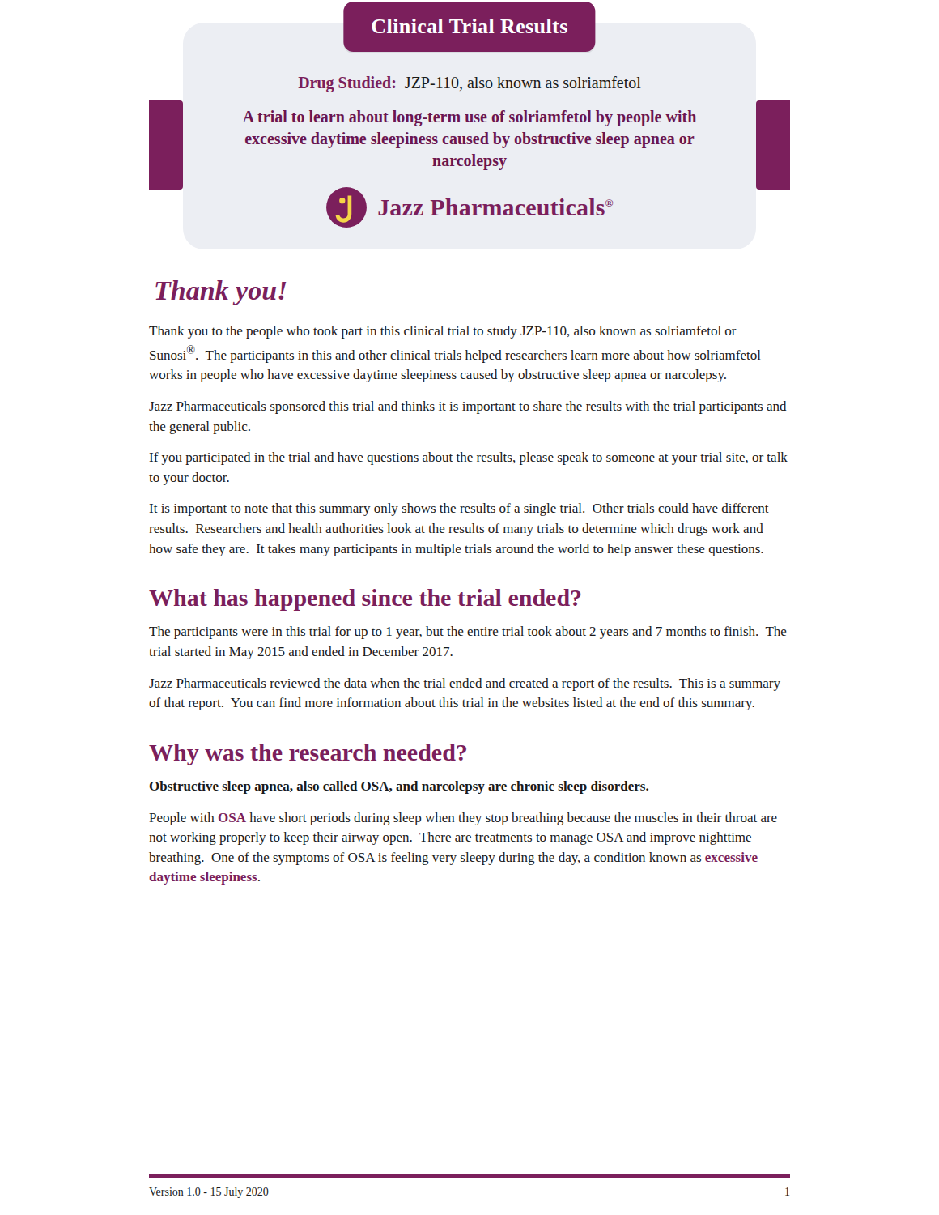Clinical Trial Results
Drug Studied: JZP-110, also known as solriamfetol
A trial to learn about long-term use of solriamfetol by people with excessive daytime sleepiness caused by obstructive sleep apnea or narcolepsy
Jazz Pharmaceuticals®
Thank you!
Thank you to the people who took part in this clinical trial to study JZP-110, also known as solriamfetol or Sunosi®. The participants in this and other clinical trials helped researchers learn more about how solriamfetol works in people who have excessive daytime sleepiness caused by obstructive sleep apnea or narcolepsy.
Jazz Pharmaceuticals sponsored this trial and thinks it is important to share the results with the trial participants and the general public.
If you participated in the trial and have questions about the results, please speak to someone at your trial site, or talk to your doctor.
It is important to note that this summary only shows the results of a single trial. Other trials could have different results. Researchers and health authorities look at the results of many trials to determine which drugs work and how safe they are. It takes many participants in multiple trials around the world to help answer these questions.
What has happened since the trial ended?
The participants were in this trial for up to 1 year, but the entire trial took about 2 years and 7 months to finish. The trial started in May 2015 and ended in December 2017.
Jazz Pharmaceuticals reviewed the data when the trial ended and created a report of the results. This is a summary of that report. You can find more information about this trial in the websites listed at the end of this summary.
Why was the research needed?
Obstructive sleep apnea, also called OSA, and narcolepsy are chronic sleep disorders.
People with OSA have short periods during sleep when they stop breathing because the muscles in their throat are not working properly to keep their airway open. There are treatments to manage OSA and improve nighttime breathing. One of the symptoms of OSA is feeling very sleepy during the day, a condition known as excessive daytime sleepiness.
Version 1.0 - 15 July 2020 1